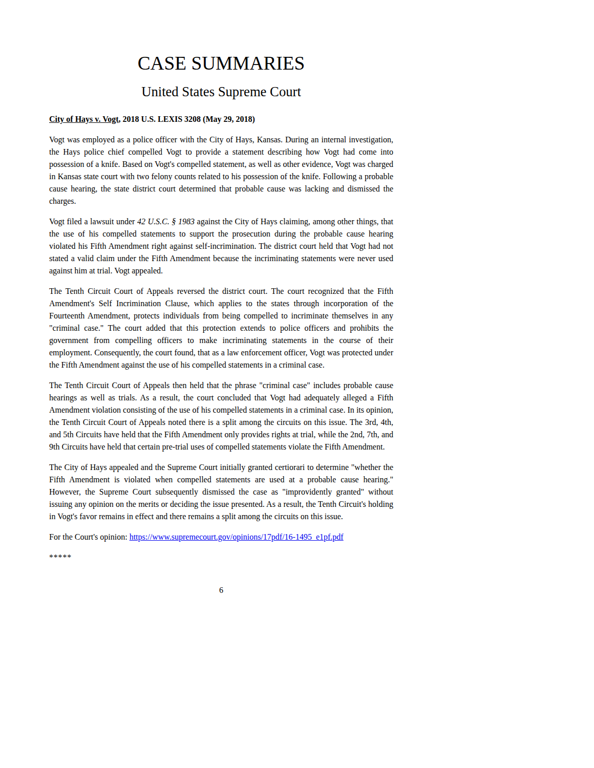CASE SUMMARIES
United States Supreme Court
City of Hays v. Vogt, 2018 U.S. LEXIS 3208 (May 29, 2018)
Vogt was employed as a police officer with the City of Hays, Kansas. During an internal investigation, the Hays police chief compelled Vogt to provide a statement describing how Vogt had come into possession of a knife. Based on Vogt's compelled statement, as well as other evidence, Vogt was charged in Kansas state court with two felony counts related to his possession of the knife. Following a probable cause hearing, the state district court determined that probable cause was lacking and dismissed the charges.
Vogt filed a lawsuit under 42 U.S.C. § 1983 against the City of Hays claiming, among other things, that the use of his compelled statements to support the prosecution during the probable cause hearing violated his Fifth Amendment right against self-incrimination. The district court held that Vogt had not stated a valid claim under the Fifth Amendment because the incriminating statements were never used against him at trial. Vogt appealed.
The Tenth Circuit Court of Appeals reversed the district court. The court recognized that the Fifth Amendment's Self Incrimination Clause, which applies to the states through incorporation of the Fourteenth Amendment, protects individuals from being compelled to incriminate themselves in any "criminal case." The court added that this protection extends to police officers and prohibits the government from compelling officers to make incriminating statements in the course of their employment. Consequently, the court found, that as a law enforcement officer, Vogt was protected under the Fifth Amendment against the use of his compelled statements in a criminal case.
The Tenth Circuit Court of Appeals then held that the phrase "criminal case" includes probable cause hearings as well as trials. As a result, the court concluded that Vogt had adequately alleged a Fifth Amendment violation consisting of the use of his compelled statements in a criminal case. In its opinion, the Tenth Circuit Court of Appeals noted there is a split among the circuits on this issue. The 3rd, 4th, and 5th Circuits have held that the Fifth Amendment only provides rights at trial, while the 2nd, 7th, and 9th Circuits have held that certain pre-trial uses of compelled statements violate the Fifth Amendment.
The City of Hays appealed and the Supreme Court initially granted certiorari to determine "whether the Fifth Amendment is violated when compelled statements are used at a probable cause hearing." However, the Supreme Court subsequently dismissed the case as "improvidently granted" without issuing any opinion on the merits or deciding the issue presented. As a result, the Tenth Circuit's holding in Vogt's favor remains in effect and there remains a split among the circuits on this issue.
For the Court's opinion: https://www.supremecourt.gov/opinions/17pdf/16-1495_e1pf.pdf
*****
6